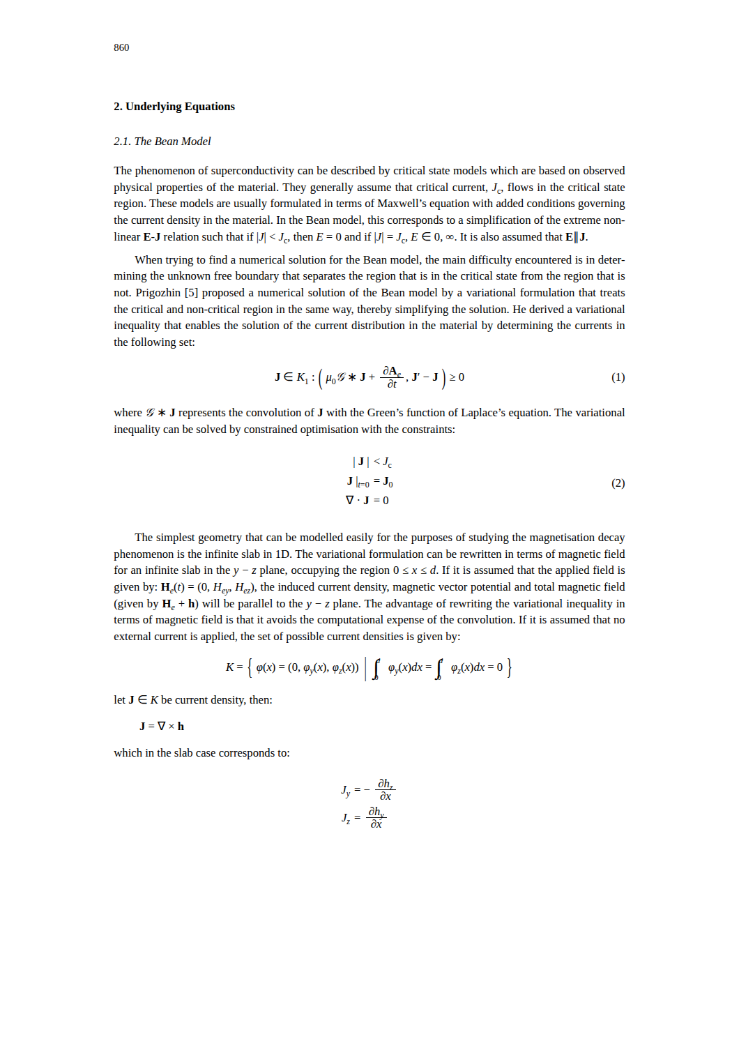860
2. Underlying Equations
2.1. The Bean Model
The phenomenon of superconductivity can be described by critical state models which are based on observed physical properties of the material. They generally assume that critical current, Jc, flows in the critical state region. These models are usually formulated in terms of Maxwell’s equation with added conditions governing the current density in the material. In the Bean model, this corresponds to a simplification of the extreme nonlinear E-J relation such that if |J| < Jc, then E = 0 and if |J| = Jc, E ∈ 0, ∞. It is also assumed that E∥J.
When trying to find a numerical solution for the Bean model, the main difficulty encountered is in determining the unknown free boundary that separates the region that is in the critical state from the region that is not. Prigozhin [5] proposed a numerical solution of the Bean model by a variational formulation that treats the critical and non-critical region in the same way, thereby simplifying the solution. He derived a variational inequality that enables the solution of the current distribution in the material by determining the currents in the following set:
J ∈ K1 : ( μ0𝒢 ∗ J + ∂Ae∂t, J′ − J ) ≥ 0 (1)
where 𝒢 ∗ J represents the convolution of J with the Green’s function of Laplace’s equation. The variational inequality can be solved by constrained optimisation with the constraints:
| / J / | < J c |
| J / t =0 | = J 0 |
| ∇ · J | = 0 |
(2)
The simplest geometry that can be modelled easily for the purposes of studying the magnetisation decay phenomenon is the infinite slab in 1D. The variational formulation can be rewritten in terms of magnetic field for an infinite slab in the y − z plane, occupying the region 0 ≤ x ≤ d. If it is assumed that the applied field is given by: He(t) = (0, Hey, Hez), the induced current density, magnetic vector potential and total magnetic field (given by He + h) will be parallel to the y − z plane. The advantage of rewriting the variational inequality in terms of magnetic field is that it avoids the computational expense of the convolution. If it is assumed that no external current is applied, the set of possible current densities is given by:
K = { φ(x) = (0, φy(x), φz(x)) | d∫0 φy(x)dx = d∫0 φz(x)dx = 0 }
let J ∈ K be current density, then:
J = ∇ × h
which in the slab case corresponds to:
| J y | = − ∂ h z ∂ x |
| J z | = ∂ h y ∂ x |